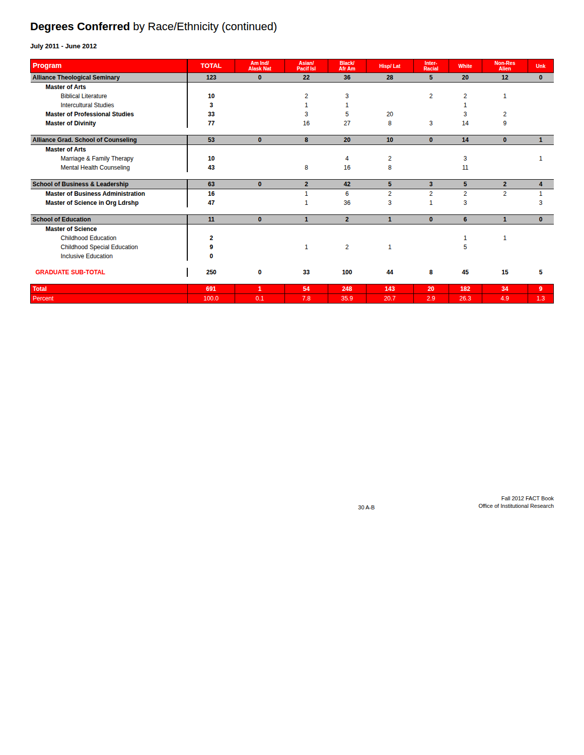Degrees Conferred by Race/Ethnicity (continued)
July 2011 - June 2012
| Program | TOTAL | Am Ind/ Alask Nat | Asian/ Pacif Isl | Black/ Afr Am | Hisp/ Lat | Inter- Racial | White | Non-Res Alien | Unk |
| --- | --- | --- | --- | --- | --- | --- | --- | --- | --- |
| Alliance Theological Seminary | 123 | 0 | 22 | 36 | 28 | 5 | 20 | 12 | 0 |
| Master of Arts | | | | | | | | | |
| Biblical Literature | 10 | | 2 | 3 | | 2 | 2 | 1 | |
| Intercultural Studies | 3 | | 1 | 1 | | | 1 | | |
| Master of Professional Studies | 33 | | 3 | 5 | 20 | | 3 | 2 | |
| Master of Divinity | 77 | | 16 | 27 | 8 | 3 | 14 | 9 | |
| Alliance Grad. School of Counseling | 53 | 0 | 8 | 20 | 10 | 0 | 14 | 0 | 1 |
| Master of Arts | | | | | | | | | |
| Marriage & Family Therapy | 10 | | | 4 | 2 | | 3 | | 1 |
| Mental Health Counseling | 43 | | 8 | 16 | 8 | | 11 | | |
| School of Business & Leadership | 63 | 0 | 2 | 42 | 5 | 3 | 5 | 2 | 4 |
| Master of Business Administration | 16 | | 1 | 6 | 2 | 2 | 2 | 2 | 1 |
| Master of Science in Org Ldrshp | 47 | | 1 | 36 | 3 | 1 | 3 | | 3 |
| School of Education | 11 | 0 | 1 | 2 | 1 | 0 | 6 | 1 | 0 |
| Master of Science | | | | | | | | | |
| Childhood Education | 2 | | | | | | 1 | 1 | |
| Childhood Special Education | 9 | | 1 | 2 | 1 | | 5 | | |
| Inclusive Education | 0 | | | | | | | | |
| GRADUATE SUB-TOTAL | 250 | 0 | 33 | 100 | 44 | 8 | 45 | 15 | 5 |
| Total | 691 | 1 | 54 | 248 | 143 | 20 | 182 | 34 | 9 |
| Percent | 100.0 | 0.1 | 7.8 | 35.9 | 20.7 | 2.9 | 26.3 | 4.9 | 1.3 |
30 A-B
Fall 2012 FACT Book
Office of Institutional Research